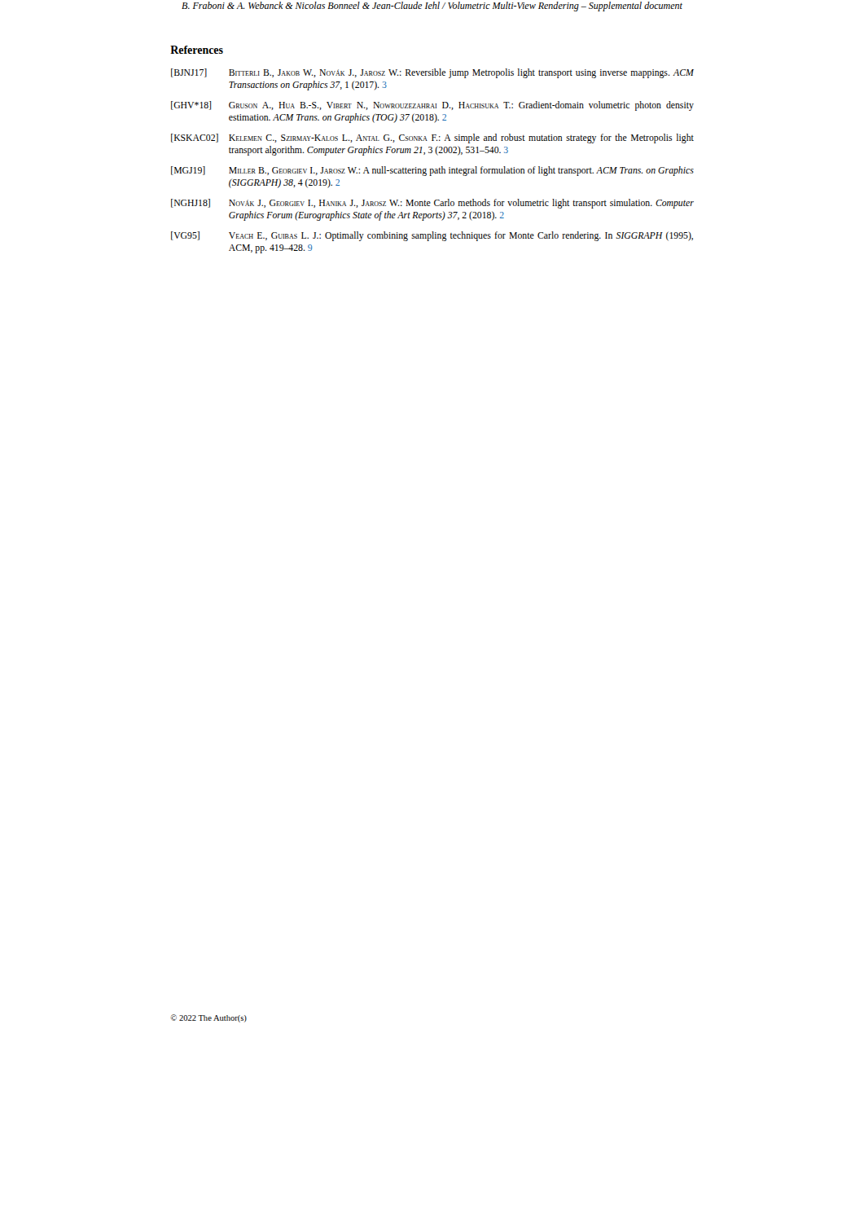B. Fraboni & A. Webanck & Nicolas Bonneel & Jean-Claude Iehl / Volumetric Multi-View Rendering – Supplemental document
References
[BJNJ17]
Bitterli B., Jakob W., Novák J., Jarosz W.: Reversible jump Metropolis light transport using inverse mappings. ACM Transactions on Graphics 37, 1 (2017). 3
[GHV*18]
Gruson A., Hua B.-S., Vibert N., Nowrouzezahrai D., Hachisuka T.: Gradient-domain volumetric photon density estimation. ACM Trans. on Graphics (TOG) 37 (2018). 2
[KSKAC02]
Kelemen C., Szirmay-Kalos L., Antal G., Csonka F.: A simple and robust mutation strategy for the Metropolis light transport algorithm. Computer Graphics Forum 21, 3 (2002), 531–540. 3
[MGJ19]
Miller B., Georgiev I., Jarosz W.: A null-scattering path integral formulation of light transport. ACM Trans. on Graphics (SIGGRAPH) 38, 4 (2019). 2
[NGHJ18]
Novák J., Georgiev I., Hanika J., Jarosz W.: Monte Carlo methods for volumetric light transport simulation. Computer Graphics Forum (Eurographics State of the Art Reports) 37, 2 (2018). 2
[VG95]
Veach E., Guibas L. J.: Optimally combining sampling techniques for Monte Carlo rendering. In SIGGRAPH (1995), ACM, pp. 419–428. 9
© 2022 The Author(s)